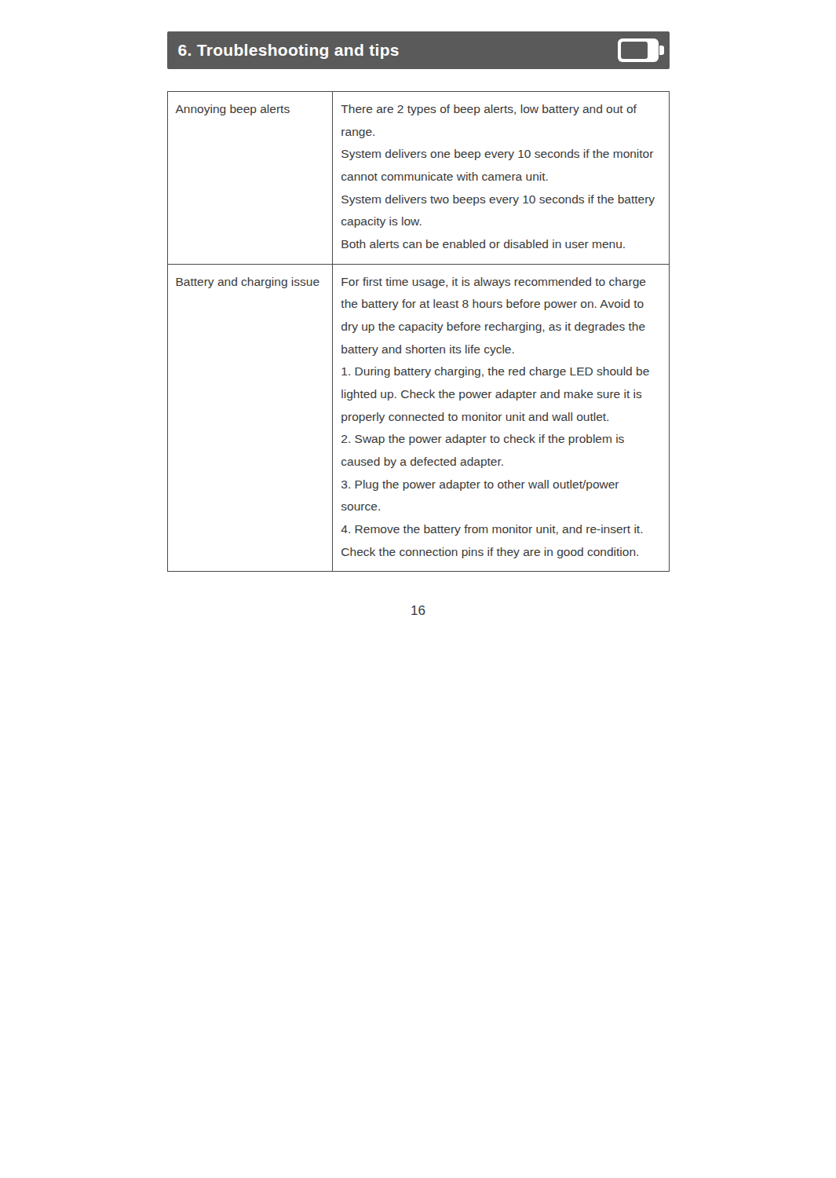6. Troubleshooting and tips
| Annoying beep alerts | There are 2 types of beep alerts, low battery and out of range. System delivers one beep every 10 seconds if the monitor cannot communicate with camera unit. System delivers two beeps every 10 seconds if the battery capacity is low. Both alerts can be enabled or disabled in user menu. |
| Battery and charging issue | For first time usage, it is always recommended to charge the battery for at least 8 hours before power on. Avoid to dry up the capacity before recharging, as it degrades the battery and shorten its life cycle. 1. During battery charging, the red charge LED should be lighted up. Check the power adapter and make sure it is properly connected to monitor unit and wall outlet. 2. Swap the power adapter to check if the problem is caused by a defected adapter. 3. Plug the power adapter to other wall outlet/power source. 4. Remove the battery from monitor unit, and re-insert it. Check the connection pins if they are in good condition. |
16